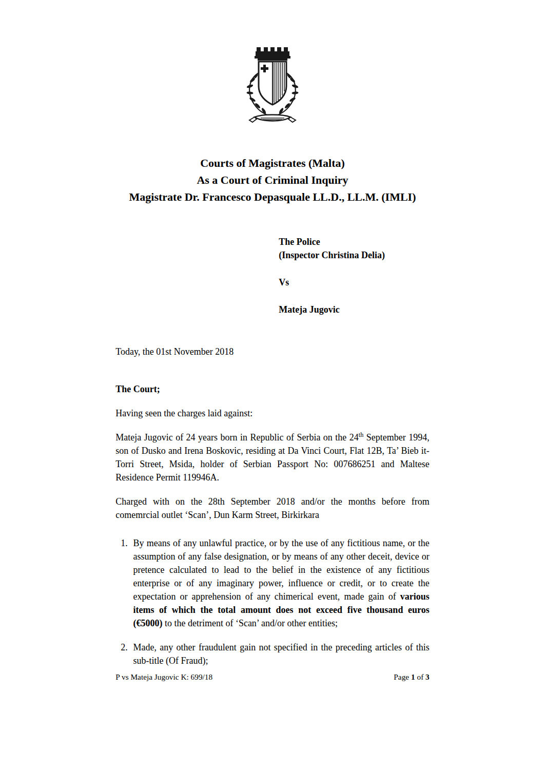Courts of Magistrates (Malta)
As a Court of Criminal Inquiry
Magistrate Dr. Francesco Depasquale LL.D., LL.M. (IMLI)
The Police
(Inspector Christina Delia)
Vs
Mateja Jugovic
Today, the 01st November 2018
The Court;
Having seen the charges laid against:
Mateja Jugovic of 24 years born in Republic of Serbia on the 24th September 1994, son of Dusko and Irena Boskovic, residing at Da Vinci Court, Flat 12B, Ta’ Bieb it-Torri Street, Msida, holder of Serbian Passport No: 007686251 and Maltese Residence Permit 119946A.
Charged with on the 28th September 2018 and/or the months before from comemrcial outlet ‘Scan’, Dun Karm Street, Birkirkara
By means of any unlawful practice, or by the use of any fictitious name, or the assumption of any false designation, or by means of any other deceit, device or pretence calculated to lead to the belief in the existence of any fictitious enterprise or of any imaginary power, influence or credit, or to create the expectation or apprehension of any chimerical event, made gain of various items of which the total amount does not exceed five thousand euros (€5000) to the detriment of ‘Scan’ and/or other entities;
Made, any other fraudulent gain not specified in the preceding articles of this sub-title (Of Fraud);
P vs Mateja Jugovic K: 699/18 Page 1 of 3